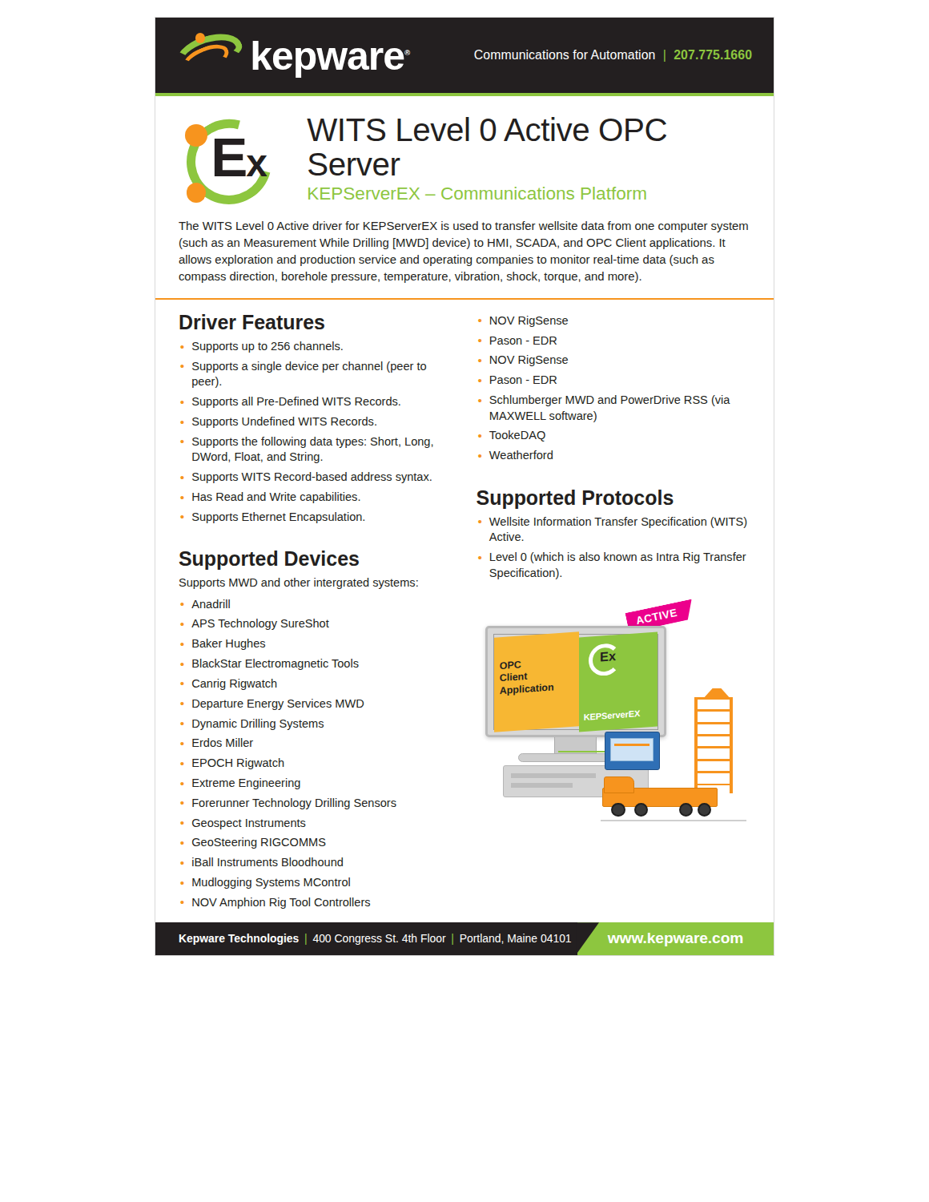kepware®
Communications for Automation | 207.775.1660
Ex
WITS Level 0 Active OPC Server
KEPServerEX – Communications Platform
The WITS Level 0 Active driver for KEPServerEX is used to transfer wellsite data from one computer system (such as an Measurement While Drilling [MWD] device) to HMI, SCADA, and OPC Client applications. It allows exploration and production service and operating companies to monitor real-time data (such as compass direction, borehole pressure, temperature, vibration, shock, torque, and more).
Driver Features
Supports up to 256 channels.
Supports a single device per channel (peer to peer).
Supports all Pre-Defined WITS Records.
Supports Undefined WITS Records.
Supports the following data types: Short, Long, DWord, Float, and String.
Supports WITS Record-based address syntax.
Has Read and Write capabilities.
Supports Ethernet Encapsulation.
Supported Devices
Supports MWD and other intergrated systems:
Anadrill
APS Technology SureShot
Baker Hughes
BlackStar Electromagnetic Tools
Canrig Rigwatch
Departure Energy Services MWD
Dynamic Drilling Systems
Erdos Miller
EPOCH Rigwatch
Extreme Engineering
Forerunner Technology Drilling Sensors
Geospect Instruments
GeoSteering RIGCOMMS
iBall Instruments Bloodhound
Mudlogging Systems MControl
NOV Amphion Rig Tool Controllers
NOV RigSense
Pason - EDR
NOV RigSense
Pason - EDR
Schlumberger MWD and PowerDrive RSS (via MAXWELL software)
TookeDAQ
Weatherford
Supported Protocols
Wellsite Information Transfer Specification (WITS) Active.
Level 0 (which is also known as Intra Rig Transfer Specification).
ACTIVE
OPC
Client
Application
KEPServerEX
Kepware Technologies|400 Congress St. 4th Floor|Portland, Maine 04101
www.kepware.com